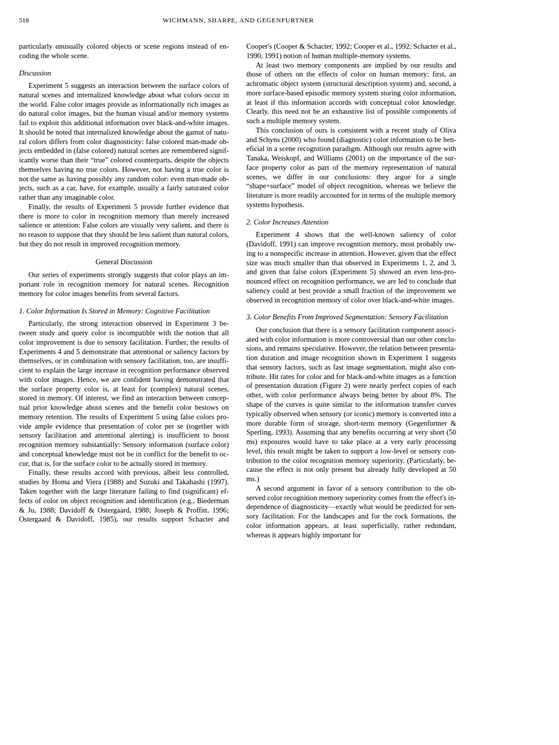518 WICHMANN, SHARPE, AND GEGENFURTNER
particularly unusually colored objects or scene regions instead of encoding the whole scene.
Discussion
Experiment 5 suggests an interaction between the surface colors of natural scenes and internalized knowledge about what colors occur in the world. False color images provide as informationally rich images as do natural color images, but the human visual and/or memory systems fail to exploit this additional information over black-and-white images. It should be noted that internalized knowledge about the gamut of natural colors differs from color diagnosticity: false colored man-made objects embedded in (false colored) natural scenes are remembered significantly worse than their “true” colored counterparts, despite the objects themselves having no true colors. However, not having a true color is not the same as having possibly any random color: even man-made objects, such as a car, have, for example, usually a fairly saturated color rather than any imaginable color.
Finally, the results of Experiment 5 provide further evidence that there is more to color in recognition memory than merely increased salience or attention: False colors are visually very salient, and there is no reason to suppose that they should be less salient than natural colors, but they do not result in improved recognition memory.
General Discussion
Our series of experiments strongly suggests that color plays an important role in recognition memory for natural scenes. Recognition memory for color images benefits from several factors.
1. Color Information Is Stored in Memory: Cognitive Facilitation
Particularly, the strong interaction observed in Experiment 3 between study and query color is incompatible with the notion that all color improvement is due to sensory facilitation. Further, the results of Experiments 4 and 5 demonstrate that attentional or saliency factors by themselves, or in combination with sensory facilitation, too, are insufficient to explain the large increase in recognition performance observed with color images. Hence, we are confident having demonstrated that the surface property color is, at least for (complex) natural scenes, stored in memory. Of interest, we find an interaction between conceptual prior knowledge about scenes and the benefit color bestows on memory retention. The results of Experiment 5 using false colors provide ample evidence that presentation of color per se (together with sensory facilitation and attentional alerting) is insufficient to boost recognition memory substantially: Sensory information (surface color) and conceptual knowledge must not be in conflict for the benefit to occur, that is, for the surface color to be actually stored in memory.
Finally, these results accord with previous, albeit less controlled, studies by Homa and Viera (1988) and Suzuki and Takahashi (1997). Taken together with the large literature failing to find (significant) effects of color on object recognition and identification (e.g., Biederman & Ju, 1988; Davidoff & Ostergaard, 1988; Joseph & Proffitt, 1996; Ostergaard & Davidoff, 1985), our results support Schacter and Cooper's (Cooper & Schacter, 1992; Cooper et al., 1992; Schacter et al., 1990, 1991) notion of human multiple-memory systems.
At least two memory components are implied by our results and those of others on the effects of color on human memory: first, an achromatic object system (structural description system) and, second, a more surface-based episodic memory system storing color information, at least if this information accords with conceptual color knowledge. Clearly, this need not be an exhaustive list of possible components of such a multiple memory system.
This conclusion of ours is consistent with a recent study of Oliva and Schyns (2000) who found (diagnostic) color information to be beneficial in a scene recognition paradigm. Although our results agree with Tanaka, Weiskopf, and Williams (2001) on the importance of the surface property color as part of the memory representation of natural scenes, we differ in our conclusions: they argue for a single “shape+surface” model of object recognition, whereas we believe the literature is more readily accounted for in terms of the multiple memory systems hypothesis.
2. Color Increases Attention
Experiment 4 shows that the well-known saliency of color (Davidoff, 1991) can improve recognition memory, most probably owing to a nonspecific increase in attention. However, given that the effect size was much smaller than that observed in Experiments 1, 2, and 3, and given that false colors (Experiment 5) showed an even less-pronounced effect on recognition performance, we are led to conclude that saliency could at best provide a small fraction of the improvement we observed in recognition memory of color over black-and-white images.
3. Color Benefits From Improved Segmentation: Sensory Facilitation
Our conclusion that there is a sensory facilitation component associated with color information is more controversial than our other conclusions, and remains speculative. However, the relation between presentation duration and image recognition shown in Experiment 1 suggests that sensory factors, such as fast image segmentation, might also contribute. Hit rates for color and for black-and-white images as a function of presentation duration (Figure 2) were nearly perfect copies of each other, with color performance always being better by about 8%. The shape of the curves is quite similar to the information transfer curves typically observed when sensory (or iconic) memory is converted into a more durable form of storage, short-term memory (Gegenfurtner & Sperling, 1993). Assuming that any benefits occurring at very short (50 ms) exposures would have to take place at a very early processing level, this result might be taken to support a low-level or sensory contribution to the color recognition memory superiority. (Particularly, because the effect is not only present but already fully developed at 50 ms.)
A second argument in favor of a sensory contribution to the observed color recognition memory superiority comes from the effect's independence of diagnosticity—exactly what would be predicted for sensory facilitation. For the landscapes and for the rock formations, the color information appears, at least superficially, rather redundant, whereas it appears highly important for